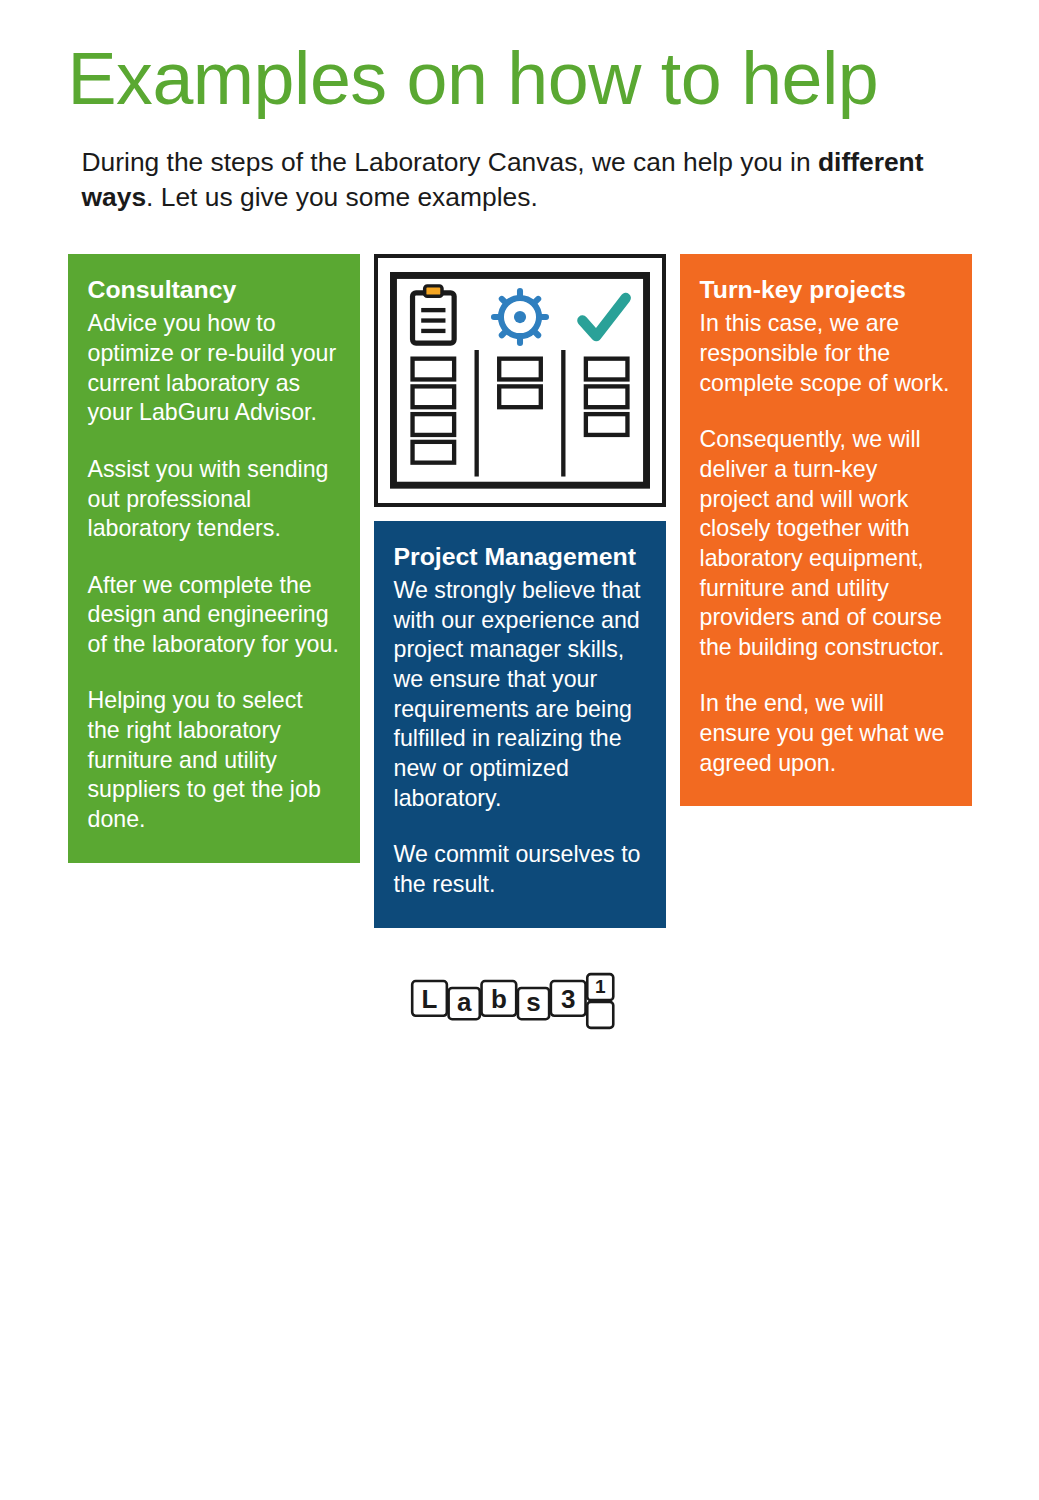Examples on how to help
During the steps of the Laboratory Canvas, we can help you in different ways. Let us give you some examples.
Consultancy
Advice you how to optimize or re-build your current laboratory as your LabGuru Advisor.
Assist you with sending out professional laboratory tenders.
After we complete the design and engineering of the laboratory for you.
Helping you to select the right laboratory furniture and utility suppliers to get the job done.
Project Management
We strongly believe that with our experience and project manager skills, we ensure that your requirements are being fulfilled in realizing the new or optimized laboratory.
We commit ourselves to the result.
Turn-key projects
In this case, we are responsible for the complete scope of work.
Consequently, we will deliver a turn-key project and will work closely together with laboratory equipment, furniture and utility providers and of course the building constructor.
In the end, we will ensure you get what we agreed upon.
L a b s 3 1